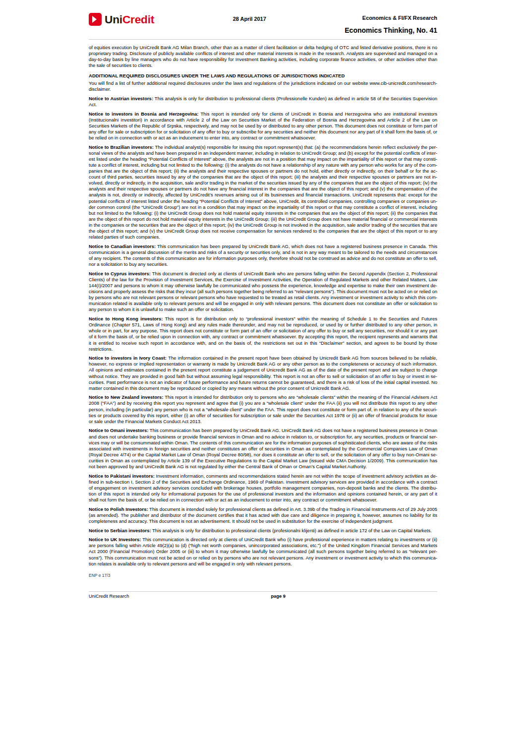UniCredit
28 April 2017
Economics & FI/FX Research
Economics Thinking, No. 41
of equities execution by UniCredit Bank AG Milan Branch, other than as a matter of client facilitation or delta hedging of OTC and listed derivative positions, there is no proprietary trading. Disclosure of publicly available conflicts of interest and other material interests is made in the research. Analysts are supervised and managed on a day-to-day basis by line managers who do not have responsibility for Investment Banking activities, including corporate finance activities, or other activities other than the sale of securities to clients.
ADDITIONAL REQUIRED DISCLOSURES UNDER THE LAWS AND REGULATIONS OF JURISDICTIONS INDICATED
You will find a list of further additional required disclosures under the laws and regulations of the jurisdictions indicated on our website www.cib-unicredit.com/research-disclaimer.
Notice to Austrian investors: This analysis is only for distribution to professional clients (Professionelle Kunden) as defined in article 58 of the Securities Supervision Act.
Notice to investors in Bosnia and Herzegovina: This report is intended only for clients of UniCredit in Bosnia and Herzegovina who are institutional investors (Institucionalni investitori) in accordance with Article 2 of the Law on Securities Market of the Federation of Bosnia and Herzegovina and Article 2 of the Law on Securities Markets of the Republic of Srpska, respectively, and may not be used by or distributed to any other person. This document does not constitute or form part of any offer for sale or subscription for or solicitation of any offer to buy or subscribe for any securities and neither this document nor any part of it shall form the basis of, or be relied on in connection with or act as an inducement to enter into, any contract or commitment whatsoever.
Notice to Brazilian investors: The individual analyst(s) responsible for issuing this report represent(s) that: (a) the recommendations herein reflect exclusively the personal views of the analysts and have been prepared in an independent manner, including in relation to UniCredit Group; and (b) except for the potential conflicts of interest listed under the heading “Potential Conflicts of Interest” above, the analysts are not in a position that may impact on the impartiality of this report or that may constitute a conflict of interest, including but not limited to the following: (i) the analysts do not have a relationship of any nature with any person who works for any of the companies that are the object of this report; (ii) the analysts and their respective spouses or partners do not hold, either directly or indirectly, on their behalf or for the account of third parties, securities issued by any of the companies that are the object of this report; (iii) the analysts and their respective spouses or partners are not involved, directly or indirectly, in the acquisition, sale and/or trading in the market of the securities issued by any of the companies that are the object of this report; (iv) the analysts and their respective spouses or partners do not have any financial interest in the companies that are the object of this report; and (v) the compensation of the analysts is not, directly or indirectly, affected by UniCredit’s revenues arising out of its businesses and financial transactions. UniCredit represents that: except for the potential conflicts of interest listed under the heading “Potential Conflicts of Interest” above, UniCredit, its controlled companies, controlling companies or companies under common control (the “UniCredit Group”) are not in a condition that may impact on the impartiality of this report or that may constitute a conflict of interest, including but not limited to the following: (i) the UniCredit Group does not hold material equity interests in the companies that are the object of this report; (ii) the companies that are the object of this report do not hold material equity interests in the UniCredit Group; (iii) the UniCredit Group does not have material financial or commercial interests in the companies or the securities that are the object of this report; (iv) the UniCredit Group is not involved in the acquisition, sale and/or trading of the securities that are the object of this report; and (v) the UniCredit Group does not receive compensation for services rendered to the companies that are the object of this report or to any related parties of such companies.
Notice to Canadian investors: This communication has been prepared by UniCredit Bank AG, which does not have a registered business presence in Canada. This communication is a general discussion of the merits and risks of a security or securities only, and is not in any way meant to be tailored to the needs and circumstances of any recipient. The contents of this communication are for information purposes only, therefore should not be construed as advice and do not constitute an offer to sell, nor a solicitation to buy any securities.
Notice to Cyprus investors: This document is directed only at clients of UniCredit Bank who are persons falling within the Second Appendix (Section 2, Professional Clients) of the law for the Provision of Investment Services, the Exercise of Investment Activities, the Operation of Regulated Markets and other Related Matters, Law 144(I)/2007 and persons to whom it may otherwise lawfully be communicated who possess the experience, knowledge and expertise to make their own investment decisions and properly assess the risks that they incur (all such persons together being referred to as “relevant persons”). This document must not be acted on or relied on by persons who are not relevant persons or relevant persons who have requested to be treated as retail clients. Any investment or investment activity to which this communication related is available only to relevant persons and will be engaged in only with relevant persons. This document does not constitute an offer or solicitation to any person to whom it is unlawful to make such an offer or solicitation.
Notice to Hong Kong investors: This report is for distribution only to “professional investors” within the meaning of Schedule 1 to the Securities and Futures Ordinance (Chapter 571, Laws of Hong Kong) and any rules made thereunder, and may not be reproduced, or used by or further distributed to any other person, in whole or in part, for any purpose. This report does not constitute or form part of an offer or solicitation of any offer to buy or sell any securities, nor should it or any part of it form the basis of, or be relied upon in connection with, any contract or commitment whatsoever. By accepting this report, the recipient represents and warrants that it is entitled to receive such report in accordance with, and on the basis of, the restrictions set out in this “Disclaimer” section, and agrees to be bound by those restrictions.
Notice to investors in Ivory Coast: The information contained in the present report have been obtained by Unicredit Bank AG from sources believed to be reliable, however, no express or implied representation or warranty is made by Unicredit Bank AG or any other person as to the completeness or accuracy of such information. All opinions and estimates contained in the present report constitute a judgement of Unicredit Bank AG as of the date of the present report and are subject to change without notice. They are provided in good faith but without assuming legal responsibility. This report is not an offer to sell or solicitation of an offer to buy or invest in securities. Past performance is not an indicator of future performance and future returns cannot be guaranteed, and there is a risk of loss of the initial capital invested. No matter contained in this document may be reproduced or copied by any means without the prior consent of Unicredit Bank AG.
Notice to New Zealand investors: This report is intended for distribution only to persons who are “wholesale clients” within the meaning of the Financial Advisers Act 2008 (“FAA”) and by receiving this report you represent and agree that (i) you are a “wholesale client” under the FAA (ii) you will not distribute this report to any other person, including (in particular) any person who is not a “wholesale client” under the FAA. This report does not constitute or form part of, in relation to any of the securities or products covered by this report, either (i) an offer of securities for subscription or sale under the Securities Act 1978 or (ii) an offer of financial products for issue or sale under the Financial Markets Conduct Act 2013.
Notice to Omani investors: This communication has been prepared by UniCredit Bank AG. UniCredit Bank AG does not have a registered business presence in Oman and does not undertake banking business or provide financial services in Oman and no advice in relation to, or subscription for, any securities, products or financial services may or will be consummated within Oman. The contents of this communication are for the information purposes of sophisticated clients, who are aware of the risks associated with investments in foreign securities and neither constitutes an offer of securities in Oman as contemplated by the Commercial Companies Law of Oman (Royal Decree 4/74) or the Capital Market Law of Oman (Royal Decree 80/98), nor does it constitute an offer to sell, or the solicitation of any offer to buy non-Omani securities in Oman as contemplated by Article 139 of the Executive Regulations to the Capital Market Law (issued vide CMA Decision 1/2009). This communication has not been approved by and UniCredit Bank AG is not regulated by either the Central Bank of Oman or Oman’s Capital Market Authority.
Notice to Pakistani investors: Investment information, comments and recommendations stated herein are not within the scope of investment advisory activities as defined in sub-section I, Section 2 of the Securities and Exchange Ordinance, 1969 of Pakistan. Investment advisory services are provided in accordance with a contract of engagement on investment advisory services concluded with brokerage houses, portfolio management companies, non-deposit banks and the clients. The distribution of this report is intended only for informational purposes for the use of professional investors and the information and opinions contained herein, or any part of it shall not form the basis of, or be relied on in connection with or act as an inducement to enter into, any contract or commitment whatsoever.
Notice to Polish Investors: This document is intended solely for professional clients as defined in Art. 3.39b of the Trading in Financial Instruments Act of 29 July 2005 (as amended). The publisher and distributor of the document certifies that it has acted with due care and diligence in preparing it, however, assumes no liability for its completeness and accuracy. This document is not an advertisement. It should not be used in substitution for the exercise of independent judgment.
Notice to Serbian investors: This analysis is only for distribution to professional clients (profesionalni klijenti) as defined in article 172 of the Law on Capital Markets.
Notice to UK Investors: This communication is directed only at clients of UniCredit Bank who (i) have professional experience in matters relating to investments or (ii) are persons falling within Article 49(2)(a) to (d) (“high net worth companies, unincorporated associations, etc.”) of the United Kingdom Financial Services and Markets Act 2000 (Financial Promotion) Order 2005 or (iii) to whom it may otherwise lawfully be communicated (all such persons together being referred to as “relevant persons”). This communication must not be acted on or relied on by persons who are not relevant persons. Any investment or investment activity to which this communication relates is available only to relevant persons and will be engaged in only with relevant persons.
ENP e 17/3
UniCredit Research
page 9